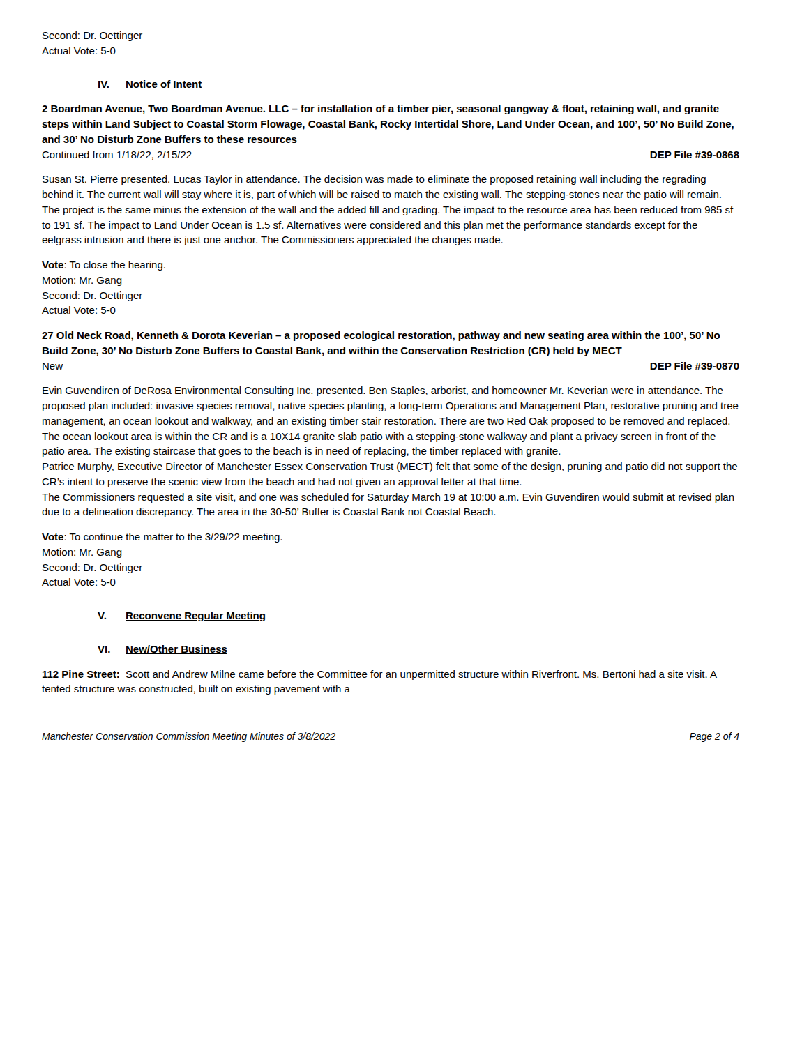Second: Dr. Oettinger
Actual Vote: 5-0
IV. Notice of Intent
2 Boardman Avenue, Two Boardman Avenue. LLC – for installation of a timber pier, seasonal gangway & float, retaining wall, and granite steps within Land Subject to Coastal Storm Flowage, Coastal Bank, Rocky Intertidal Shore, Land Under Ocean, and 100’, 50’ No Build Zone, and 30’ No Disturb Zone Buffers to these resources
Continued from 1/18/22, 2/15/22 DEP File #39-0868
Susan St. Pierre presented. Lucas Taylor in attendance. The decision was made to eliminate the proposed retaining wall including the regrading behind it. The current wall will stay where it is, part of which will be raised to match the existing wall. The stepping-stones near the patio will remain. The project is the same minus the extension of the wall and the added fill and grading. The impact to the resource area has been reduced from 985 sf to 191 sf. The impact to Land Under Ocean is 1.5 sf. Alternatives were considered and this plan met the performance standards except for the eelgrass intrusion and there is just one anchor. The Commissioners appreciated the changes made.
Vote: To close the hearing.
Motion: Mr. Gang
Second: Dr. Oettinger
Actual Vote: 5-0
27 Old Neck Road, Kenneth & Dorota Keverian – a proposed ecological restoration, pathway and new seating area within the 100’, 50’ No Build Zone, 30’ No Disturb Zone Buffers to Coastal Bank, and within the Conservation Restriction (CR) held by MECT
New DEP File #39-0870
Evin Guvendiren of DeRosa Environmental Consulting Inc. presented. Ben Staples, arborist, and homeowner Mr. Keverian were in attendance. The proposed plan included: invasive species removal, native species planting, a long-term Operations and Management Plan, restorative pruning and tree management, an ocean lookout and walkway, and an existing timber stair restoration. There are two Red Oak proposed to be removed and replaced. The ocean lookout area is within the CR and is a 10X14 granite slab patio with a stepping-stone walkway and plant a privacy screen in front of the patio area. The existing staircase that goes to the beach is in need of replacing, the timber replaced with granite.
Patrice Murphy, Executive Director of Manchester Essex Conservation Trust (MECT) felt that some of the design, pruning and patio did not support the CR’s intent to preserve the scenic view from the beach and had not given an approval letter at that time.
The Commissioners requested a site visit, and one was scheduled for Saturday March 19 at 10:00 a.m. Evin Guvendiren would submit at revised plan due to a delineation discrepancy. The area in the 30-50’ Buffer is Coastal Bank not Coastal Beach.
Vote: To continue the matter to the 3/29/22 meeting.
Motion: Mr. Gang
Second: Dr. Oettinger
Actual Vote: 5-0
V. Reconvene Regular Meeting
VI. New/Other Business
112 Pine Street: Scott and Andrew Milne came before the Committee for an unpermitted structure within Riverfront. Ms. Bertoni had a site visit. A tented structure was constructed, built on existing pavement with a
Manchester Conservation Commission Meeting Minutes of 3/8/2022 Page 2 of 4